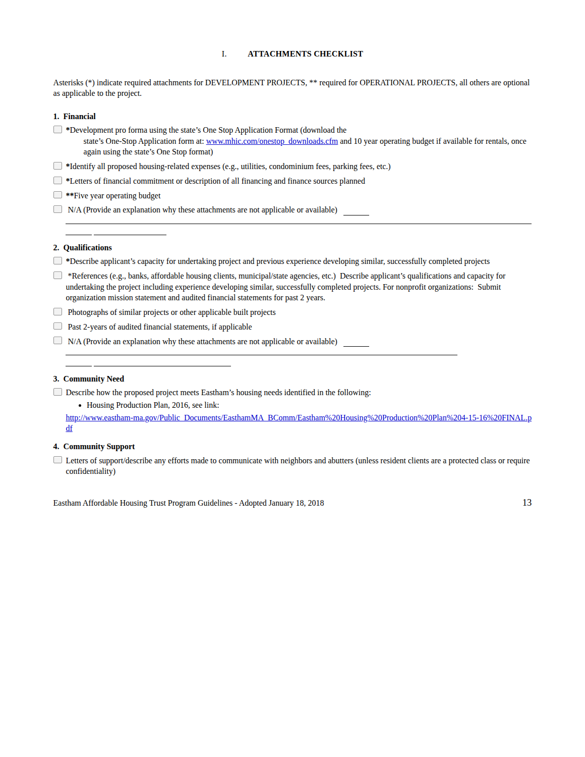I. ATTACHMENTS CHECKLIST
Asterisks (*) indicate required attachments for DEVELOPMENT PROJECTS, ** required for OPERATIONAL PROJECTS, all others are optional as applicable to the project.
1. Financial
*Development pro forma using the state’s One Stop Application Format (download the state’s One-Stop Application form at: www.mhic.com/onestop_downloads.cfm and 10 year operating budget if available for rentals, once again using the state’s One Stop format)
*Identify all proposed housing-related expenses (e.g., utilities, condominium fees, parking fees, etc.)
*Letters of financial commitment or description of all financing and finance sources planned
**Five year operating budget
N/A (Provide an explanation why these attachments are not applicable or available)
2. Qualifications
*Describe applicant’s capacity for undertaking project and previous experience developing similar, successfully completed projects
*References (e.g., banks, affordable housing clients, municipal/state agencies, etc.) Describe applicant’s qualifications and capacity for undertaking the project including experience developing similar, successfully completed projects. For nonprofit organizations: Submit organization mission statement and audited financial statements for past 2 years.
Photographs of similar projects or other applicable built projects
Past 2-years of audited financial statements, if applicable
N/A (Provide an explanation why these attachments are not applicable or available)
3. Community Need
Describe how the proposed project meets Eastham’s housing needs identified in the following:
Housing Production Plan, 2016, see link:
http://www.eastham-ma.gov/Public_Documents/EasthamMA_BComm/Eastham%20Housing%20Production%20Plan%204-15-16%20FINAL.pdf
4. Community Support
Letters of support/describe any efforts made to communicate with neighbors and abutters (unless resident clients are a protected class or require confidentiality)
Eastham Affordable Housing Trust Program Guidelines - Adopted January 18, 2018 13